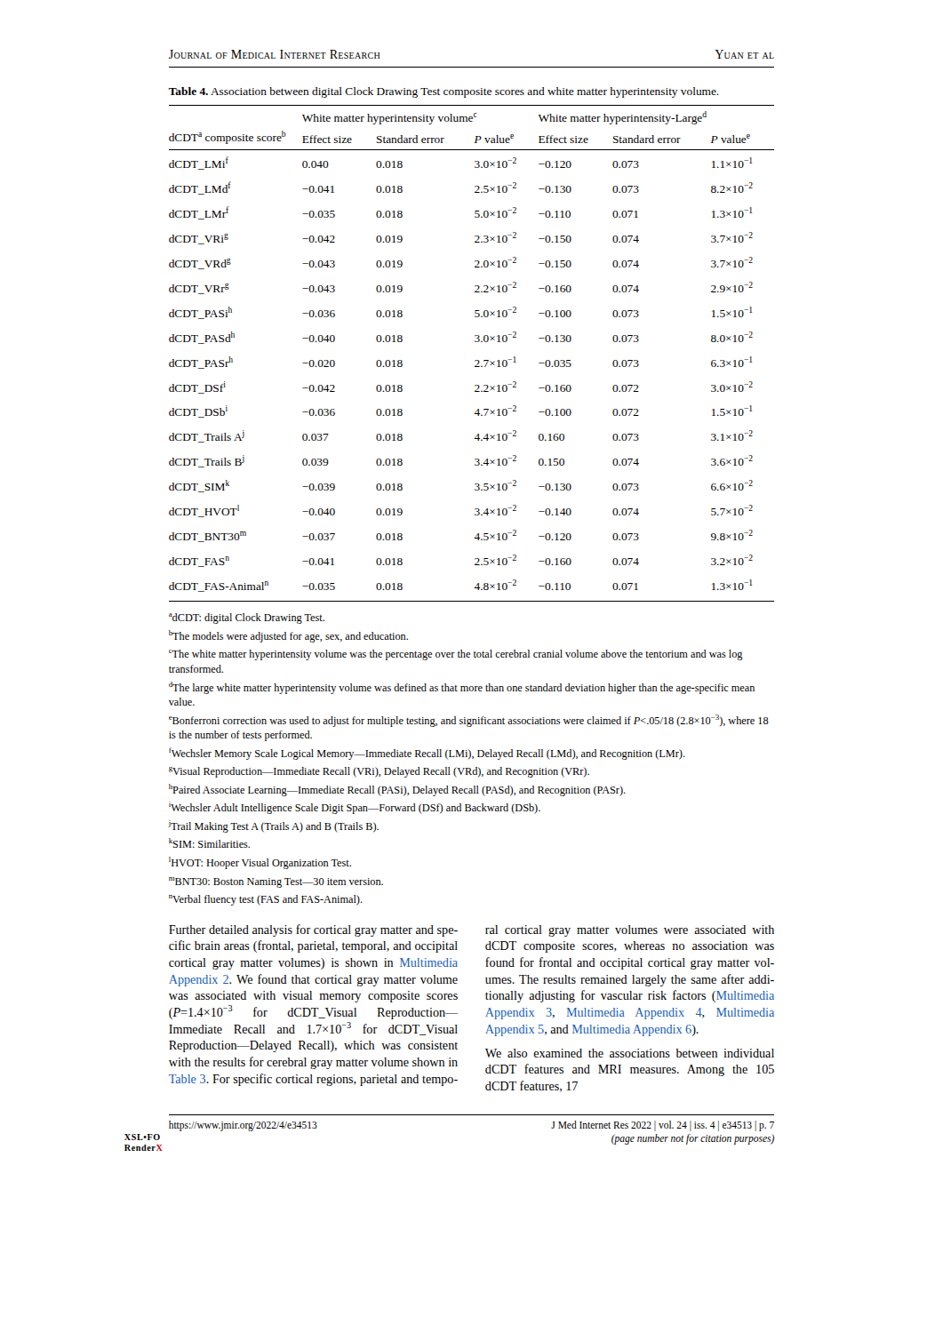Journal of Medical Internet Research Yuan et al
Table 4. Association between digital Clock Drawing Test composite scores and white matter hyperintensity volume.
| dCDT a composite score b | White matter hyperintensity volume c | White matter hyperintensity-Large d |
| --- | --- | --- |
| Effect size | Standard error | P value e | Effect size | Standard error | P value e |
| dCDT_LMi f | 0.040 | 0.018 | 3.0×10 −2 | −0.120 | 0.073 | 1.1×10 −1 |
| dCDT_LMd f | −0.041 | 0.018 | 2.5×10 −2 | −0.130 | 0.073 | 8.2×10 −2 |
| dCDT_LMr f | −0.035 | 0.018 | 5.0×10 −2 | −0.110 | 0.071 | 1.3×10 −1 |
| dCDT_VRi g | −0.042 | 0.019 | 2.3×10 −2 | −0.150 | 0.074 | 3.7×10 −2 |
| dCDT_VRd g | −0.043 | 0.019 | 2.0×10 −2 | −0.150 | 0.074 | 3.7×10 −2 |
| dCDT_VRr g | −0.043 | 0.019 | 2.2×10 −2 | −0.160 | 0.074 | 2.9×10 −2 |
| dCDT_PASi h | −0.036 | 0.018 | 5.0×10 −2 | −0.100 | 0.073 | 1.5×10 −1 |
| dCDT_PASd h | −0.040 | 0.018 | 3.0×10 −2 | −0.130 | 0.073 | 8.0×10 −2 |
| dCDT_PASr h | −0.020 | 0.018 | 2.7×10 −1 | −0.035 | 0.073 | 6.3×10 −1 |
| dCDT_DSf i | −0.042 | 0.018 | 2.2×10 −2 | −0.160 | 0.072 | 3.0×10 −2 |
| dCDT_DSb i | −0.036 | 0.018 | 4.7×10 −2 | −0.100 | 0.072 | 1.5×10 −1 |
| dCDT_Trails A j | 0.037 | 0.018 | 4.4×10 −2 | 0.160 | 0.073 | 3.1×10 −2 |
| dCDT_Trails B j | 0.039 | 0.018 | 3.4×10 −2 | 0.150 | 0.074 | 3.6×10 −2 |
| dCDT_SIM k | −0.039 | 0.018 | 3.5×10 −2 | −0.130 | 0.073 | 6.6×10 −2 |
| dCDT_HVOT l | −0.040 | 0.019 | 3.4×10 −2 | −0.140 | 0.074 | 5.7×10 −2 |
| dCDT_BNT30 m | −0.037 | 0.018 | 4.5×10 −2 | −0.120 | 0.073 | 9.8×10 −2 |
| dCDT_FAS n | −0.041 | 0.018 | 2.5×10 −2 | −0.160 | 0.074 | 3.2×10 −2 |
| dCDT_FAS-Animal n | −0.035 | 0.018 | 4.8×10 −2 | −0.110 | 0.071 | 1.3×10 −1 |
adCDT: digital Clock Drawing Test.
bThe models were adjusted for age, sex, and education.
cThe white matter hyperintensity volume was the percentage over the total cerebral cranial volume above the tentorium and was log transformed.
dThe large white matter hyperintensity volume was defined as that more than one standard deviation higher than the age-specific mean value.
eBonferroni correction was used to adjust for multiple testing, and significant associations were claimed if P<.05/18 (2.8×10−3), where 18 is the number of tests performed.
fWechsler Memory Scale Logical Memory—Immediate Recall (LMi), Delayed Recall (LMd), and Recognition (LMr).
gVisual Reproduction—Immediate Recall (VRi), Delayed Recall (VRd), and Recognition (VRr).
hPaired Associate Learning—Immediate Recall (PASi), Delayed Recall (PASd), and Recognition (PASr).
iWechsler Adult Intelligence Scale Digit Span—Forward (DSf) and Backward (DSb).
jTrail Making Test A (Trails A) and B (Trails B).
kSIM: Similarities.
lHVOT: Hooper Visual Organization Test.
mBNT30: Boston Naming Test—30 item version.
nVerbal fluency test (FAS and FAS-Animal).
Further detailed analysis for cortical gray matter and specific brain areas (frontal, parietal, temporal, and occipital cortical gray matter volumes) is shown in Multimedia Appendix 2. We found that cortical gray matter volume was associated with visual memory composite scores (P=1.4×10−3 for dCDT_Visual Reproduction—Immediate Recall and 1.7×10−3 for dCDT_Visual Reproduction—Delayed Recall), which was consistent with the results for cerebral gray matter volume shown in Table 3. For specific cortical regions, parietal and temporal cortical gray matter volumes were associated with dCDT composite scores, whereas no association was found for frontal and occipital cortical gray matter volumes. The results remained largely the same after additionally adjusting for vascular risk factors (Multimedia Appendix 3, Multimedia Appendix 4, Multimedia Appendix 5, and Multimedia Appendix 6).
We also examined the associations between individual dCDT features and MRI measures. Among the 105 dCDT features, 17
https://www.jmir.org/2022/4/e34513
J Med Internet Res 2022 | vol. 24 | iss. 4 | e34513 | p. 7
(page number not for citation purposes)
XSL•FO
Render X